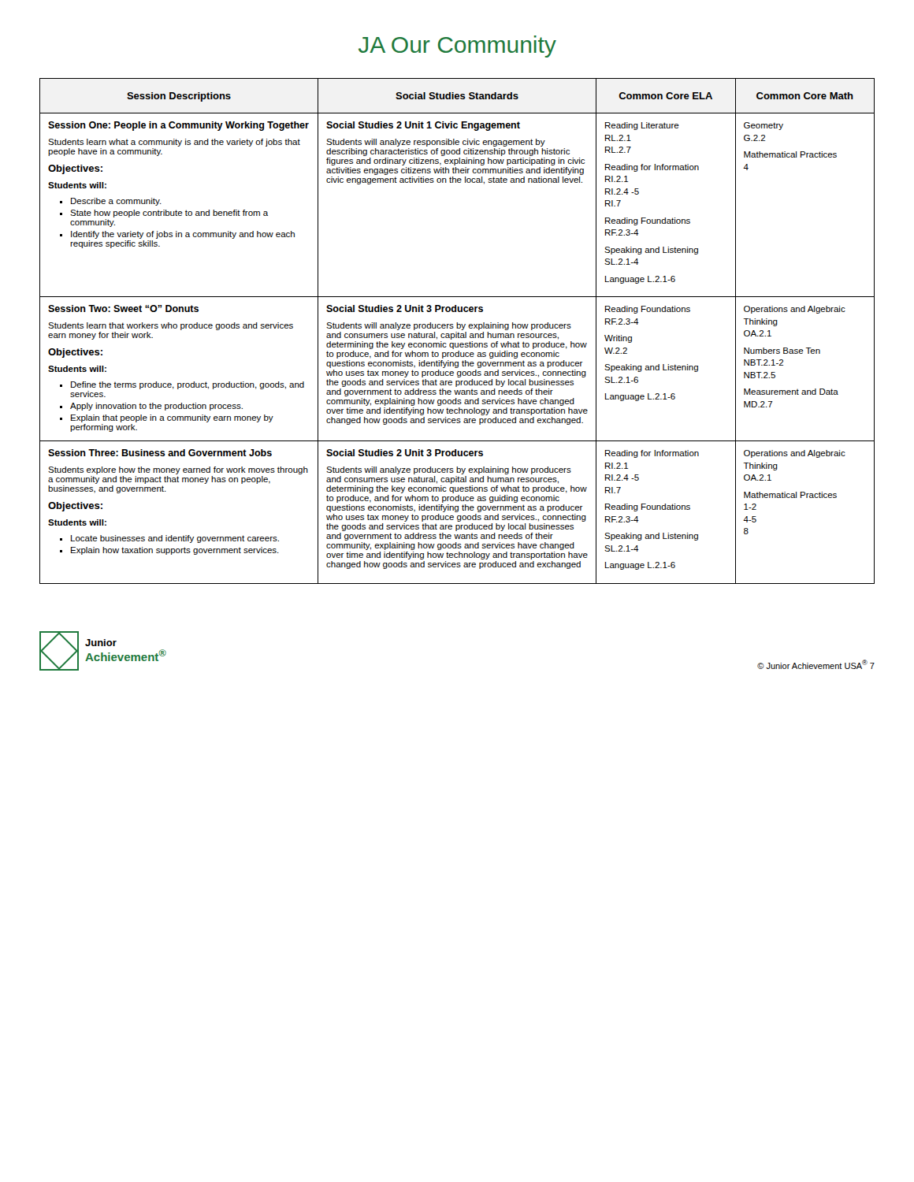JA Our Community
| Session Descriptions | Social Studies Standards | Common Core ELA | Common Core Math |
| --- | --- | --- | --- |
| Session One: People in a Community Working Together Students learn what a community is and the variety of jobs that people have in a community. Objectives: Students will: Describe a community. State how people contribute to and benefit from a community. Identify the variety of jobs in a community and how each requires specific skills. | Social Studies 2 Unit 1 Civic Engagement Students will analyze responsible civic engagement by describing characteristics of good citizenship through historic figures and ordinary citizens, explaining how participating in civic activities engages citizens with their communities and identifying civic engagement activities on the local, state and national level. | Reading Literature RL.2.1 RL.2.7 Reading for Information RI.2.1 RI.2.4 -5 RI.7 Reading Foundations RF.2.3-4 Speaking and Listening SL.2.1-4 Language L.2.1-6 | Geometry G.2.2 Mathematical Practices 4 |
| Session Two: Sweet “O” Donuts Students learn that workers who produce goods and services earn money for their work. Objectives: Students will: Define the terms produce, product, production, goods, and services. Apply innovation to the production process. Explain that people in a community earn money by performing work. | Social Studies 2 Unit 3 Producers Students will analyze producers by explaining how producers and consumers use natural, capital and human resources, determining the key economic questions of what to produce, how to produce, and for whom to produce as guiding economic questions economists, identifying the government as a producer who uses tax money to produce goods and services., connecting the goods and services that are produced by local businesses and government to address the wants and needs of their community, explaining how goods and services have changed over time and identifying how technology and transportation have changed how goods and services are produced and exchanged. | Reading Foundations RF.2.3-4 Writing W.2.2 Speaking and Listening SL.2.1-6 Language L.2.1-6 | Operations and Algebraic Thinking OA.2.1 Numbers Base Ten NBT.2.1-2 NBT.2.5 Measurement and Data MD.2.7 |
| Session Three: Business and Government Jobs Students explore how the money earned for work moves through a community and the impact that money has on people, businesses, and government. Objectives: Students will: Locate businesses and identify government careers. Explain how taxation supports government services. | Social Studies 2 Unit 3 Producers Students will analyze producers by explaining how producers and consumers use natural, capital and human resources, determining the key economic questions of what to produce, how to produce, and for whom to produce as guiding economic questions economists, identifying the government as a producer who uses tax money to produce goods and services., connecting the goods and services that are produced by local businesses and government to address the wants and needs of their community, explaining how goods and services have changed over time and identifying how technology and transportation have changed how goods and services are produced and exchanged | Reading for Information RI.2.1 RI.2.4 -5 RI.7 Reading Foundations RF.2.3-4 Speaking and Listening SL.2.1-4 Language L.2.1-6 | Operations and Algebraic Thinking OA.2.1 Mathematical Practices 1-2 4-5 8 |
Junior Achievement®
© Junior Achievement USA® 7